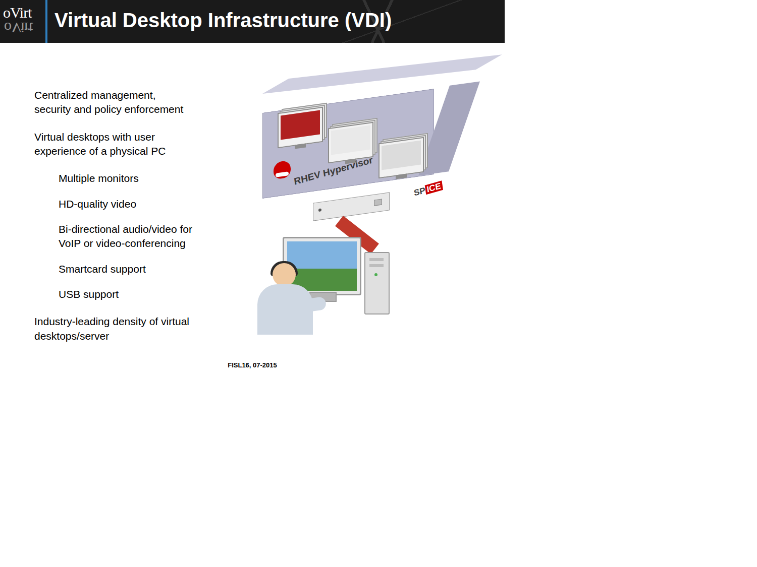o Virt
oVirt
Virtual Desktop Infrastructure (VDI)
Centralized management,
security and policy enforcement
Virtual desktops with user
experience of a physical PC
Multiple monitors
HD-quality video
Bi-directional audio/video for
VoIP or video-conferencing
Smartcard support
USB support
Industry-leading density of virtual
desktops/server
RHEV Hypervisor
SP ICE
SPICE
FISL16, 07-2015